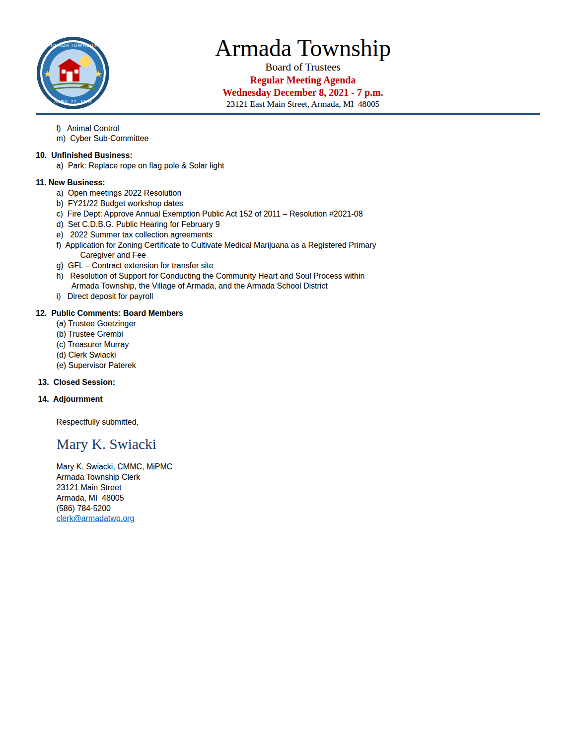ARMADA TOWNSHIP APRIL 22, 1833
Armada Township
Board of Trustees
Regular Meeting Agenda
Wednesday December 8, 2021 - 7 p.m.
23121 East Main Street, Armada, MI 48005
l) Animal Control
m) Cyber Sub-Committee
10. Unfinished Business:
a) Park: Replace rope on flag pole & Solar light
11. New Business:
a) Open meetings 2022 Resolution
b) FY21/22 Budget workshop dates
c) Fire Dept: Approve Annual Exemption Public Act 152 of 2011 – Resolution #2021-08
d) Set C.D.B.G. Public Hearing for February 9
e) 2022 Summer tax collection agreements
f) Application for Zoning Certificate to Cultivate Medical Marijuana as a Registered Primary Caregiver and Fee
g) GFL – Contract extension for transfer site
h) Resolution of Support for Conducting the Community Heart and Soul Process within Armada Township, the Village of Armada, and the Armada School District
i) Direct deposit for payroll
12. Public Comments: Board Members
(a) Trustee Goetzinger
(b) Trustee Grembi
(c) Treasurer Murray
(d) Clerk Swiacki
(e) Supervisor Paterek
13. Closed Session:
14. Adjournment
Respectfully submitted,
Mary K. Swiacki
Mary K. Swiacki, CMMC, MiPMC
Armada Township Clerk
23121 Main Street
Armada, MI 48005
(586) 784-5200
clerk@armadatwp.org